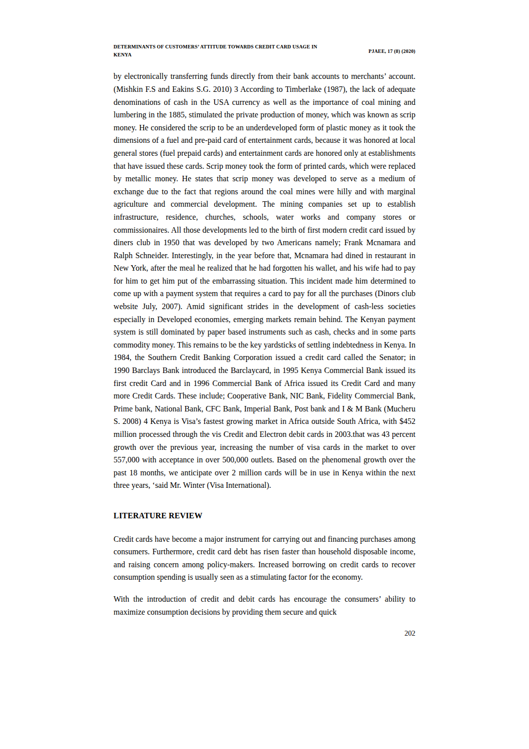Determinants of Customers’ Attitude Towards Credit Card Usage in Kenya
PJAEE, 17 (8) (2020)
by electronically transferring funds directly from their bank accounts to merchants’ account. (Mishkin F.S and Eakins S.G. 2010) 3 According to Timberlake (1987), the lack of adequate denominations of cash in the USA currency as well as the importance of coal mining and lumbering in the 1885, stimulated the private production of money, which was known as scrip money. He considered the scrip to be an underdeveloped form of plastic money as it took the dimensions of a fuel and pre-paid card of entertainment cards, because it was honored at local general stores (fuel prepaid cards) and entertainment cards are honored only at establishments that have issued these cards. Scrip money took the form of printed cards, which were replaced by metallic money. He states that scrip money was developed to serve as a medium of exchange due to the fact that regions around the coal mines were hilly and with marginal agriculture and commercial development. The mining companies set up to establish infrastructure, residence, churches, schools, water works and company stores or commissionaires. All those developments led to the birth of first modern credit card issued by diners club in 1950 that was developed by two Americans namely; Frank Mcnamara and Ralph Schneider. Interestingly, in the year before that, Mcnamara had dined in restaurant in New York, after the meal he realized that he had forgotten his wallet, and his wife had to pay for him to get him put of the embarrassing situation. This incident made him determined to come up with a payment system that requires a card to pay for all the purchases (Dinors club website July, 2007). Amid significant strides in the development of cash-less societies especially in Developed economies, emerging markets remain behind. The Kenyan payment system is still dominated by paper based instruments such as cash, checks and in some parts commodity money. This remains to be the key yardsticks of settling indebtedness in Kenya. In 1984, the Southern Credit Banking Corporation issued a credit card called the Senator; in 1990 Barclays Bank introduced the Barclaycard, in 1995 Kenya Commercial Bank issued its first credit Card and in 1996 Commercial Bank of Africa issued its Credit Card and many more Credit Cards. These include; Cooperative Bank, NIC Bank, Fidelity Commercial Bank, Prime bank, National Bank, CFC Bank, Imperial Bank, Post bank and I & M Bank (Mucheru S. 2008) 4 Kenya is Visa’s fastest growing market in Africa outside South Africa, with $452 million processed through the vis Credit and Electron debit cards in 2003.that was 43 percent growth over the previous year, increasing the number of visa cards in the market to over 557,000 with acceptance in over 500,000 outlets. Based on the phenomenal growth over the past 18 months, we anticipate over 2 million cards will be in use in Kenya within the next three years, ‘said Mr. Winter (Visa International).
LITERATURE REVIEW
Credit cards have become a major instrument for carrying out and financing purchases among consumers. Furthermore, credit card debt has risen faster than household disposable income, and raising concern among policy-makers. Increased borrowing on credit cards to recover consumption spending is usually seen as a stimulating factor for the economy.
With the introduction of credit and debit cards has encourage the consumers’ ability to maximize consumption decisions by providing them secure and quick
202